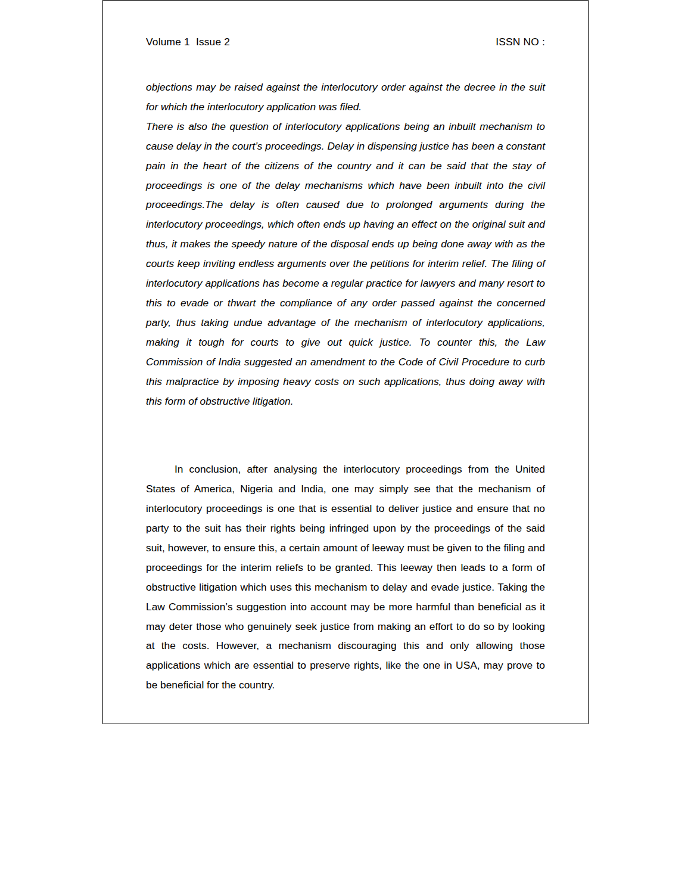Volume 1 Issue 2
ISSN NO :
objections may be raised against the interlocutory order against the decree in the suit for which the interlocutory application was filed.
There is also the question of interlocutory applications being an inbuilt mechanism to cause delay in the court’s proceedings. Delay in dispensing justice has been a constant pain in the heart of the citizens of the country and it can be said that the stay of proceedings is one of the delay mechanisms which have been inbuilt into the civil proceedings.The delay is often caused due to prolonged arguments during the interlocutory proceedings, which often ends up having an effect on the original suit and thus, it makes the speedy nature of the disposal ends up being done away with as the courts keep inviting endless arguments over the petitions for interim relief. The filing of interlocutory applications has become a regular practice for lawyers and many resort to this to evade or thwart the compliance of any order passed against the concerned party, thus taking undue advantage of the mechanism of interlocutory applications, making it tough for courts to give out quick justice. To counter this, the Law Commission of India suggested an amendment to the Code of Civil Procedure to curb this malpractice by imposing heavy costs on such applications, thus doing away with this form of obstructive litigation.
In conclusion, after analysing the interlocutory proceedings from the United States of America, Nigeria and India, one may simply see that the mechanism of interlocutory proceedings is one that is essential to deliver justice and ensure that no party to the suit has their rights being infringed upon by the proceedings of the said suit, however, to ensure this, a certain amount of leeway must be given to the filing and proceedings for the interim reliefs to be granted. This leeway then leads to a form of obstructive litigation which uses this mechanism to delay and evade justice. Taking the Law Commission’s suggestion into account may be more harmful than beneficial as it may deter those who genuinely seek justice from making an effort to do so by looking at the costs. However, a mechanism discouraging this and only allowing those applications which are essential to preserve rights, like the one in USA, may prove to be beneficial for the country.